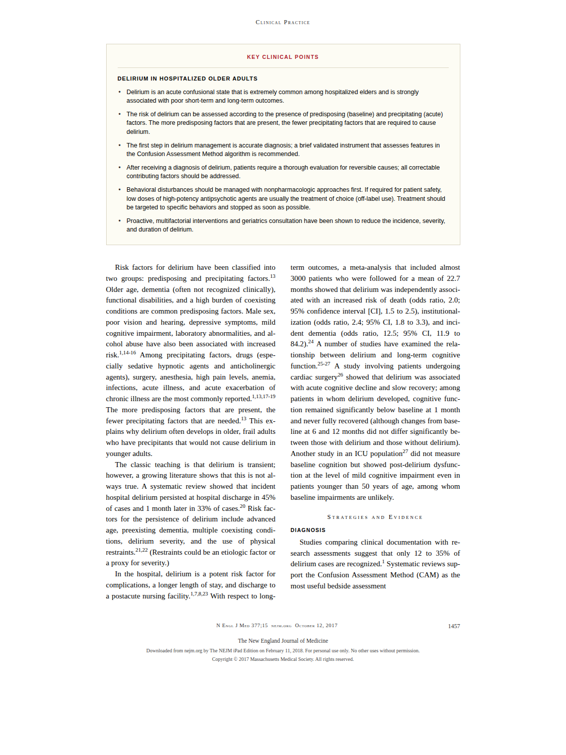Clinical Practice
Key Clinical Points
Delirium in Hospitalized Older Adults
Delirium is an acute confusional state that is extremely common among hospitalized elders and is strongly associated with poor short-term and long-term outcomes.
The risk of delirium can be assessed according to the presence of predisposing (baseline) and precipitating (acute) factors. The more predisposing factors that are present, the fewer precipitating factors that are required to cause delirium.
The first step in delirium management is accurate diagnosis; a brief validated instrument that assesses features in the Confusion Assessment Method algorithm is recommended.
After receiving a diagnosis of delirium, patients require a thorough evaluation for reversible causes; all correctable contributing factors should be addressed.
Behavioral disturbances should be managed with nonpharmacologic approaches first. If required for patient safety, low doses of high-potency antipsychotic agents are usually the treatment of choice (off-label use). Treatment should be targeted to specific behaviors and stopped as soon as possible.
Proactive, multifactorial interventions and geriatrics consultation have been shown to reduce the incidence, severity, and duration of delirium.
Risk factors for delirium have been classified into two groups: predisposing and precipitating factors.13 Older age, dementia (often not recognized clinically), functional disabilities, and a high burden of coexisting conditions are common predisposing factors. Male sex, poor vision and hearing, depressive symptoms, mild cognitive impairment, laboratory abnormalities, and alcohol abuse have also been associated with increased risk.1,14-16 Among precipitating factors, drugs (especially sedative hypnotic agents and anticholinergic agents), surgery, anesthesia, high pain levels, anemia, infections, acute illness, and acute exacerbation of chronic illness are the most commonly reported.1,13,17-19 The more predisposing factors that are present, the fewer precipitating factors that are needed.13 This explains why delirium often develops in older, frail adults who have precipitants that would not cause delirium in younger adults.
The classic teaching is that delirium is transient; however, a growing literature shows that this is not always true. A systematic review showed that incident hospital delirium persisted at hospital discharge in 45% of cases and 1 month later in 33% of cases.20 Risk factors for the persistence of delirium include advanced age, preexisting dementia, multiple coexisting conditions, delirium severity, and the use of physical restraints.21,22 (Restraints could be an etiologic factor or a proxy for severity.)
In the hospital, delirium is a potent risk factor for complications, a longer length of stay, and discharge to a postacute nursing facility.1,7,8,23 With respect to long-term outcomes, a meta-analysis that included almost 3000 patients who were followed for a mean of 22.7 months showed that delirium was independently associated with an increased risk of death (odds ratio, 2.0; 95% confidence interval [CI], 1.5 to 2.5), institutionalization (odds ratio, 2.4; 95% CI, 1.8 to 3.3), and incident dementia (odds ratio, 12.5; 95% CI, 11.9 to 84.2).24 A number of studies have examined the relationship between delirium and long-term cognitive function.25-27 A study involving patients undergoing cardiac surgery26 showed that delirium was associated with acute cognitive decline and slow recovery; among patients in whom delirium developed, cognitive function remained significantly below baseline at 1 month and never fully recovered (although changes from baseline at 6 and 12 months did not differ significantly between those with delirium and those without delirium). Another study in an ICU population27 did not measure baseline cognition but showed post-delirium dysfunction at the level of mild cognitive impairment even in patients younger than 50 years of age, among whom baseline impairments are unlikely.
Strategies and Evidence
Diagnosis
Studies comparing clinical documentation with research assessments suggest that only 12 to 35% of delirium cases are recognized.1 Systematic reviews support the Confusion Assessment Method (CAM) as the most useful bedside assessment
1457 N Engl J Med 377;15 nejm.org October 12, 2017
The New England Journal of Medicine
Downloaded from nejm.org by The NEJM iPad Edition on February 11, 2018. For personal use only. No other uses without permission.
Copyright © 2017 Massachusetts Medical Society. All rights reserved.